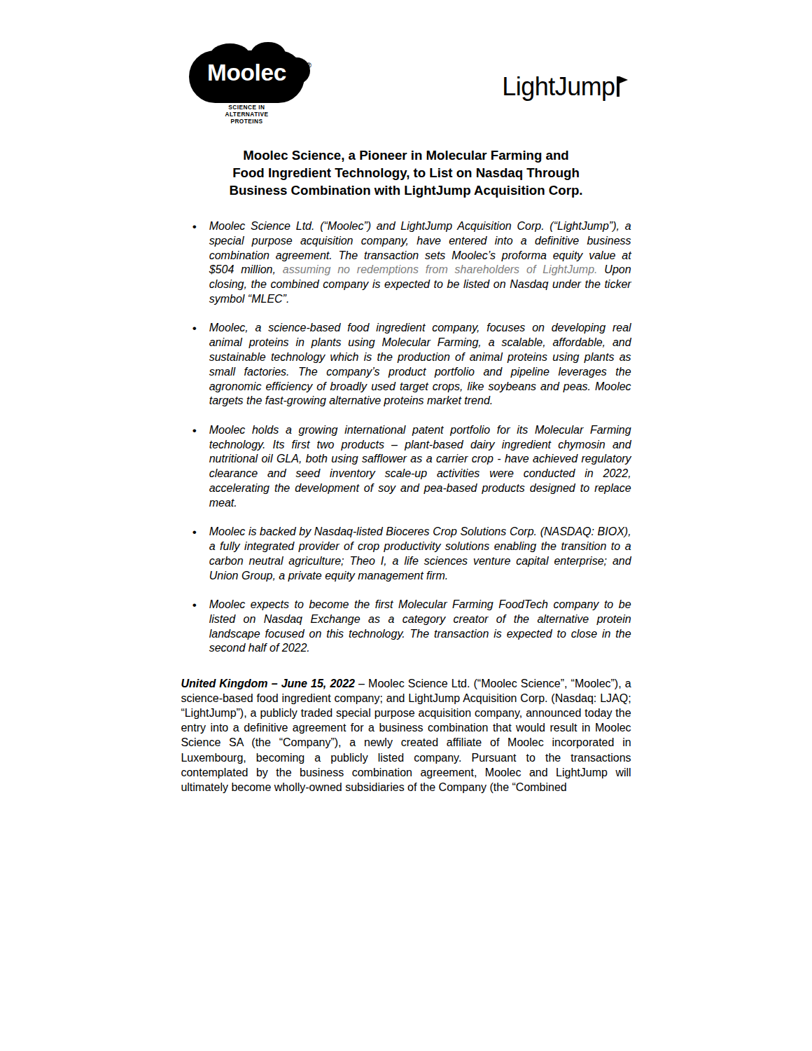Moolec
®
Science in
Alternative
Proteins
LightJump
Moolec Science, a Pioneer in Molecular Farming and
Food Ingredient Technology, to List on Nasdaq Through
Business Combination with LightJump Acquisition Corp.
Moolec Science Ltd. (“Moolec”) and LightJump Acquisition Corp. (“LightJump”), a special purpose acquisition company, have entered into a definitive business combination agreement. The transaction sets Moolec’s proforma equity value at $504 million, assuming no redemptions from shareholders of LightJump. Upon closing, the combined company is expected to be listed on Nasdaq under the ticker symbol “MLEC”.
Moolec, a science-based food ingredient company, focuses on developing real animal proteins in plants using Molecular Farming, a scalable, affordable, and sustainable technology which is the production of animal proteins using plants as small factories. The company’s product portfolio and pipeline leverages the agronomic efficiency of broadly used target crops, like soybeans and peas. Moolec targets the fast-growing alternative proteins market trend.
Moolec holds a growing international patent portfolio for its Molecular Farming technology. Its first two products – plant-based dairy ingredient chymosin and nutritional oil GLA, both using safflower as a carrier crop - have achieved regulatory clearance and seed inventory scale-up activities were conducted in 2022, accelerating the development of soy and pea-based products designed to replace meat.
Moolec is backed by Nasdaq-listed Bioceres Crop Solutions Corp. (NASDAQ: BIOX), a fully integrated provider of crop productivity solutions enabling the transition to a carbon neutral agriculture; Theo I, a life sciences venture capital enterprise; and Union Group, a private equity management firm.
Moolec expects to become the first Molecular Farming FoodTech company to be listed on Nasdaq Exchange as a category creator of the alternative protein landscape focused on this technology. The transaction is expected to close in the second half of 2022.
United Kingdom – June 15, 2022 – Moolec Science Ltd. (“Moolec Science”, “Moolec”), a science-based food ingredient company; and LightJump Acquisition Corp. (Nasdaq: LJAQ; “LightJump”), a publicly traded special purpose acquisition company, announced today the entry into a definitive agreement for a business combination that would result in Moolec Science SA (the “Company”), a newly created affiliate of Moolec incorporated in Luxembourg, becoming a publicly listed company. Pursuant to the transactions contemplated by the business combination agreement, Moolec and LightJump will ultimately become wholly-owned subsidiaries of the Company (the “Combined